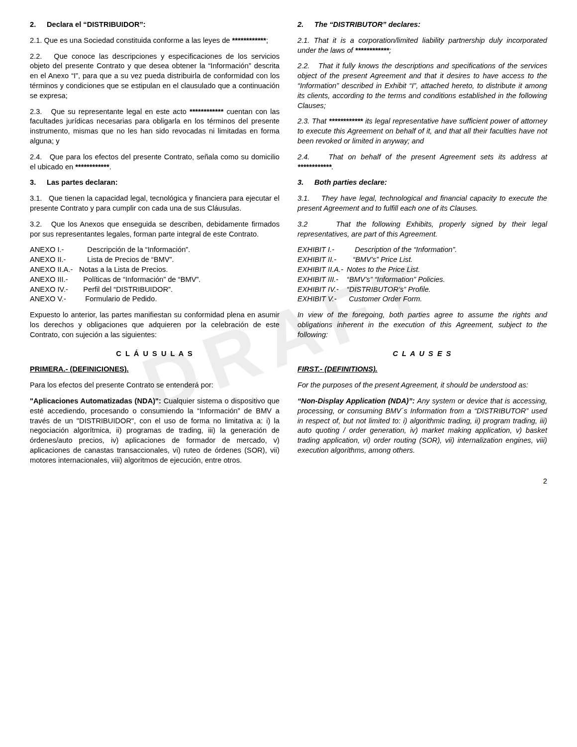DRAFT
| 2. Declara el “DISTRIBUIDOR”: 2.1. Que es una Sociedad constituida conforme a las leyes de ************ ; 2.2. Que conoce las descripciones y especificaciones de los servicios objeto del presente Contrato y que desea obtener la “Información” descrita en el Anexo “I”, para que a su vez pueda distribuirla de conformidad con los términos y condiciones que se estipulan en el clausulado que a continuación se expresa; 2.3. Que su representante legal en este acto ************ cuentan con las facultades jurídicas necesarias para obligarla en los términos del presente instrumento, mismas que no les han sido revocadas ni limitadas en forma alguna; y 2.4. Que para los efectos del presente Contrato, señala como su domicilio el ubicado en ************ . 3. Las partes declaran: 3.1. Que tienen la capacidad legal, tecnológica y financiera para ejecutar el presente Contrato y para cumplir con cada una de sus Cláusulas. 3.2. Que los Anexos que enseguida se describen, debidamente firmados por sus representantes legales, forman parte integral de este Contrato. ANEXO I.- Descripción de la “Información”. ANEXO II.- Lista de Precios de “BMV”. ANEXO II.A.- Notas a la Lista de Precios. ANEXO III.- Políticas de “Información” de “BMV”. ANEXO IV.- Perfil del “DISTRIBUIDOR”. ANEXO V.- Formulario de Pedido. Expuesto lo anterior, las partes manifiestan su conformidad plena en asumir los derechos y obligaciones que adquieren por la celebración de este Contrato, con sujeción a las siguientes: C L Á U S U L A S PRIMERA.- (DEFINICIONES). Para los efectos del presente Contrato se entenderá por: "Aplicaciones Automatizadas (NDA)": Cualquier sistema o dispositivo que esté accediendo, procesando o consumiendo la “Información” de BMV a través de un "DISTRIBUIDOR", con el uso de forma no limitativa a: i) la negociación algorítmica, ii) programas de trading, iii) la generación de órdenes/auto precios, iv) aplicaciones de formador de mercado, v) aplicaciones de canastas transaccionales, vi) ruteo de órdenes (SOR), vii) motores internacionales, viii) algoritmos de ejecución, entre otros. | 2. The “DISTRIBUTOR” declares: 2.1. That it is a corporation/limited liability partnership duly incorporated under the laws of ************ ; 2.2. That it fully knows the descriptions and specifications of the services object of the present Agreement and that it desires to have access to the “Information” described in Exhibit “I”, attached hereto, to distribute it among its clients, according to the terms and conditions established in the following Clauses; 2.3. That ************ its legal representative have sufficient power of attorney to execute this Agreement on behalf of it, and that all their faculties have not been revoked or limited in anyway; and 2.4. That on behalf of the present Agreement sets its address at ************ . 3. Both parties declare: 3.1. They have legal, technological and financial capacity to execute the present Agreement and to fulfill each one of its Clauses. 3.2 That the following Exhibits, properly signed by their legal representatives, are part of this Agreement. EXHIBIT I.- Description of the “Information”. EXHIBIT II.- “BMV’s” Price List. EXHIBIT II.A.- Notes to the Price List. EXHIBIT III.- “BMV’s” “Information” Policies. EXHIBIT IV.- “DISTRIBUTOR’s” Profile. EXHIBIT V.- Customer Order Form. In view of the foregoing, both parties agree to assume the rights and obligations inherent in the execution of this Agreement, subject to the following: C L A U S E S FIRST.- (DEFINITIONS). For the purposes of the present Agreement, it should be understood as: “Non-Display Application (NDA)”: Any system or device that is accessing, processing, or consuming BMV´s Information from a “DISTRIBUTOR” used in respect of, but not limited to: i) algorithmic trading, ii) program trading, iii) auto quoting / order generation, iv) market making application, v) basket trading application, vi) order routing (SOR), vii) internalization engines, viii) execution algorithms, among others. |
2